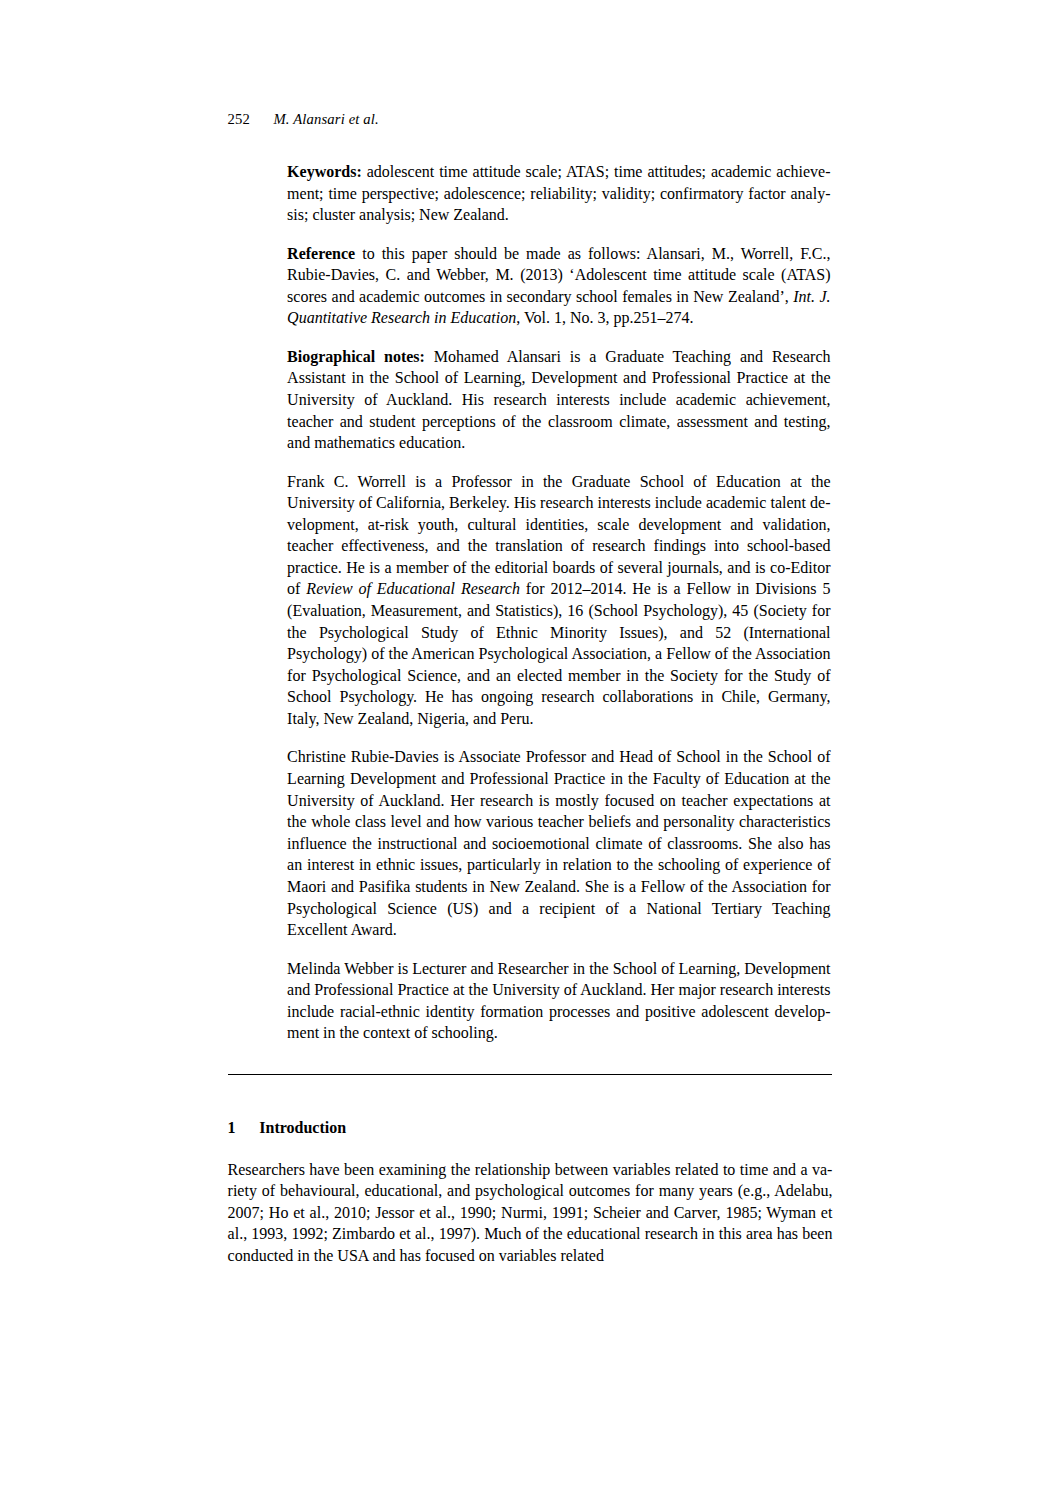252 M. Alansari et al.
Keywords: adolescent time attitude scale; ATAS; time attitudes; academic achievement; time perspective; adolescence; reliability; validity; confirmatory factor analysis; cluster analysis; New Zealand.
Reference to this paper should be made as follows: Alansari, M., Worrell, F.C., Rubie-Davies, C. and Webber, M. (2013) ‘Adolescent time attitude scale (ATAS) scores and academic outcomes in secondary school females in New Zealand’, Int. J. Quantitative Research in Education, Vol. 1, No. 3, pp.251–274.
Biographical notes: Mohamed Alansari is a Graduate Teaching and Research Assistant in the School of Learning, Development and Professional Practice at the University of Auckland. His research interests include academic achievement, teacher and student perceptions of the classroom climate, assessment and testing, and mathematics education.
Frank C. Worrell is a Professor in the Graduate School of Education at the University of California, Berkeley. His research interests include academic talent development, at-risk youth, cultural identities, scale development and validation, teacher effectiveness, and the translation of research findings into school-based practice. He is a member of the editorial boards of several journals, and is co-Editor of Review of Educational Research for 2012–2014. He is a Fellow in Divisions 5 (Evaluation, Measurement, and Statistics), 16 (School Psychology), 45 (Society for the Psychological Study of Ethnic Minority Issues), and 52 (International Psychology) of the American Psychological Association, a Fellow of the Association for Psychological Science, and an elected member in the Society for the Study of School Psychology. He has ongoing research collaborations in Chile, Germany, Italy, New Zealand, Nigeria, and Peru.
Christine Rubie-Davies is Associate Professor and Head of School in the School of Learning Development and Professional Practice in the Faculty of Education at the University of Auckland. Her research is mostly focused on teacher expectations at the whole class level and how various teacher beliefs and personality characteristics influence the instructional and socioemotional climate of classrooms. She also has an interest in ethnic issues, particularly in relation to the schooling of experience of Maori and Pasifika students in New Zealand. She is a Fellow of the Association for Psychological Science (US) and a recipient of a National Tertiary Teaching Excellent Award.
Melinda Webber is Lecturer and Researcher in the School of Learning, Development and Professional Practice at the University of Auckland. Her major research interests include racial-ethnic identity formation processes and positive adolescent development in the context of schooling.
1 Introduction
Researchers have been examining the relationship between variables related to time and a variety of behavioural, educational, and psychological outcomes for many years (e.g., Adelabu, 2007; Ho et al., 2010; Jessor et al., 1990; Nurmi, 1991; Scheier and Carver, 1985; Wyman et al., 1993, 1992; Zimbardo et al., 1997). Much of the educational research in this area has been conducted in the USA and has focused on variables related